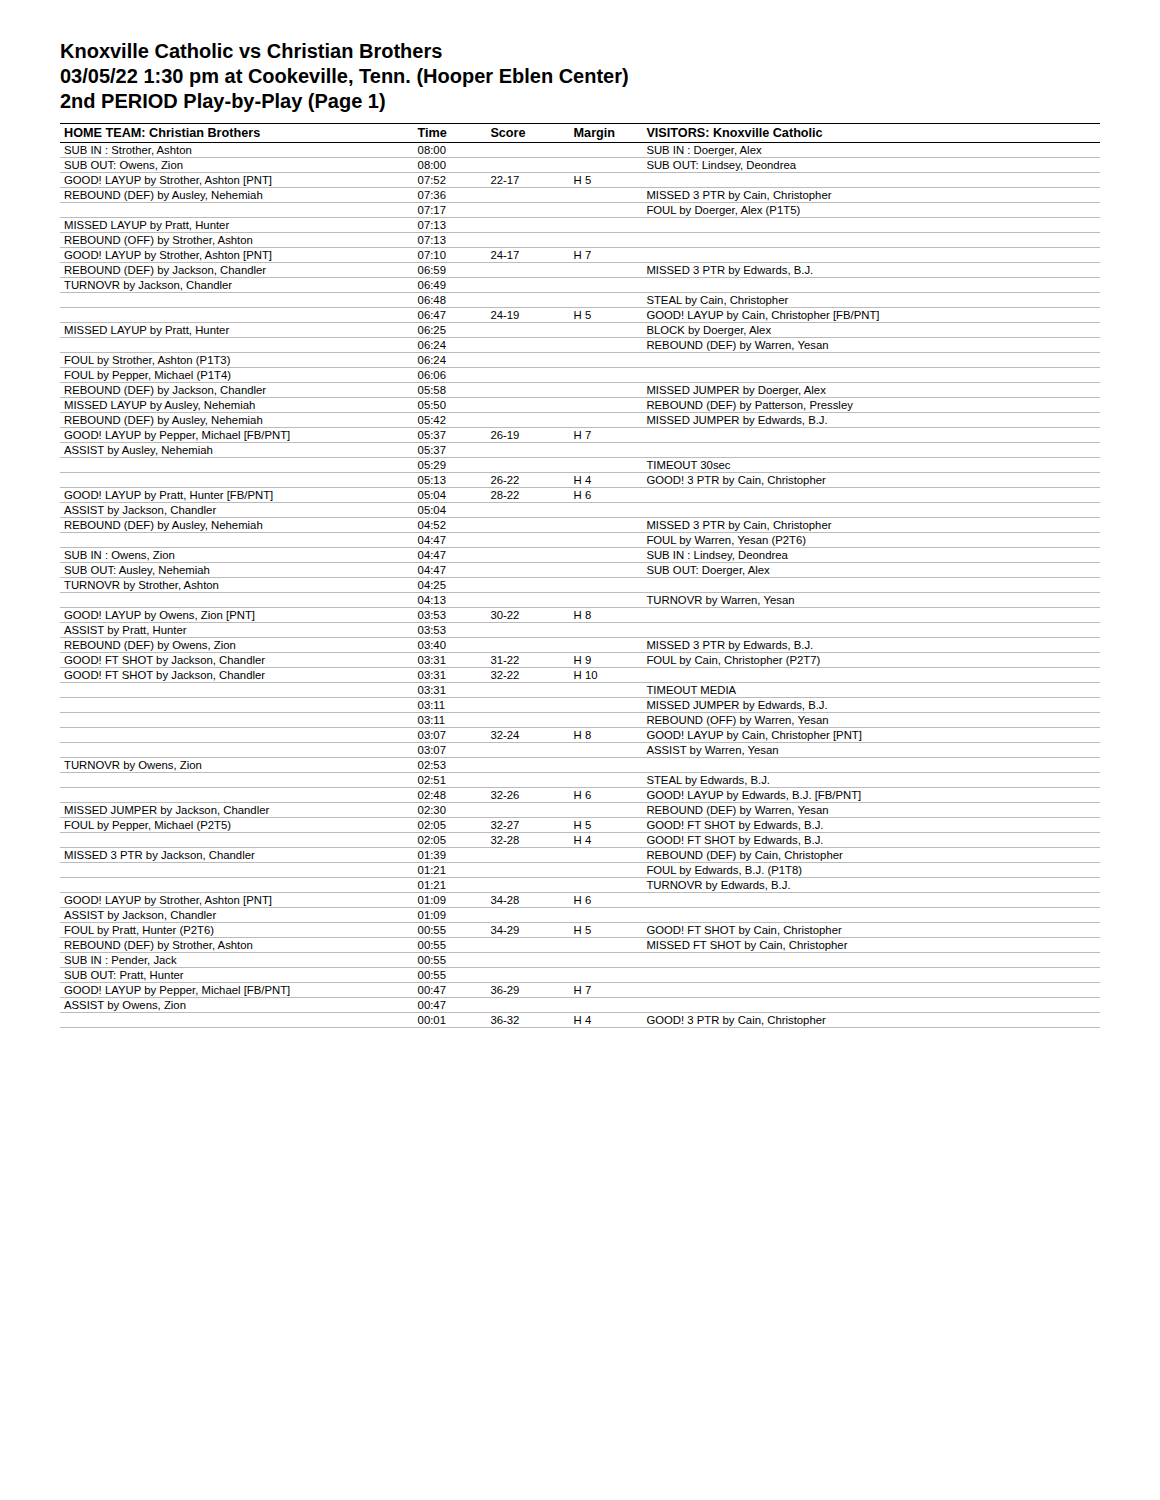Knoxville Catholic vs Christian Brothers
03/05/22 1:30 pm at Cookeville, Tenn. (Hooper Eblen Center)
2nd PERIOD Play-by-Play (Page 1)
| HOME TEAM: Christian Brothers | Time | Score | Margin | VISITORS: Knoxville Catholic |
| --- | --- | --- | --- | --- |
| SUB IN : Strother, Ashton | 08:00 | | | SUB IN : Doerger, Alex |
| SUB OUT: Owens, Zion | 08:00 | | | SUB OUT: Lindsey, Deondrea |
| GOOD! LAYUP by Strother, Ashton [PNT] | 07:52 | 22-17 | H 5 | |
| REBOUND (DEF) by Ausley, Nehemiah | 07:36 | | | MISSED 3 PTR by Cain, Christopher |
| | 07:17 | | | FOUL by Doerger, Alex (P1T5) |
| MISSED LAYUP by Pratt, Hunter | 07:13 | | | |
| REBOUND (OFF) by Strother, Ashton | 07:13 | | | |
| GOOD! LAYUP by Strother, Ashton [PNT] | 07:10 | 24-17 | H 7 | |
| REBOUND (DEF) by Jackson, Chandler | 06:59 | | | MISSED 3 PTR by Edwards, B.J. |
| TURNOVR by Jackson, Chandler | 06:49 | | | |
| | 06:48 | | | STEAL by Cain, Christopher |
| | 06:47 | 24-19 | H 5 | GOOD! LAYUP by Cain, Christopher [FB/PNT] |
| MISSED LAYUP by Pratt, Hunter | 06:25 | | | BLOCK by Doerger, Alex |
| | 06:24 | | | REBOUND (DEF) by Warren, Yesan |
| FOUL by Strother, Ashton (P1T3) | 06:24 | | | |
| FOUL by Pepper, Michael (P1T4) | 06:06 | | | |
| REBOUND (DEF) by Jackson, Chandler | 05:58 | | | MISSED JUMPER by Doerger, Alex |
| MISSED LAYUP by Ausley, Nehemiah | 05:50 | | | REBOUND (DEF) by Patterson, Pressley |
| REBOUND (DEF) by Ausley, Nehemiah | 05:42 | | | MISSED JUMPER by Edwards, B.J. |
| GOOD! LAYUP by Pepper, Michael [FB/PNT] | 05:37 | 26-19 | H 7 | |
| ASSIST by Ausley, Nehemiah | 05:37 | | | |
| | 05:29 | | | TIMEOUT 30sec |
| | 05:13 | 26-22 | H 4 | GOOD! 3 PTR by Cain, Christopher |
| GOOD! LAYUP by Pratt, Hunter [FB/PNT] | 05:04 | 28-22 | H 6 | |
| ASSIST by Jackson, Chandler | 05:04 | | | |
| REBOUND (DEF) by Ausley, Nehemiah | 04:52 | | | MISSED 3 PTR by Cain, Christopher |
| | 04:47 | | | FOUL by Warren, Yesan (P2T6) |
| SUB IN : Owens, Zion | 04:47 | | | SUB IN : Lindsey, Deondrea |
| SUB OUT: Ausley, Nehemiah | 04:47 | | | SUB OUT: Doerger, Alex |
| TURNOVR by Strother, Ashton | 04:25 | | | |
| | 04:13 | | | TURNOVR by Warren, Yesan |
| GOOD! LAYUP by Owens, Zion [PNT] | 03:53 | 30-22 | H 8 | |
| ASSIST by Pratt, Hunter | 03:53 | | | |
| REBOUND (DEF) by Owens, Zion | 03:40 | | | MISSED 3 PTR by Edwards, B.J. |
| GOOD! FT SHOT by Jackson, Chandler | 03:31 | 31-22 | H 9 | FOUL by Cain, Christopher (P2T7) |
| GOOD! FT SHOT by Jackson, Chandler | 03:31 | 32-22 | H 10 | |
| | 03:31 | | | TIMEOUT MEDIA |
| | 03:11 | | | MISSED JUMPER by Edwards, B.J. |
| | 03:11 | | | REBOUND (OFF) by Warren, Yesan |
| | 03:07 | 32-24 | H 8 | GOOD! LAYUP by Cain, Christopher [PNT] |
| | 03:07 | | | ASSIST by Warren, Yesan |
| TURNOVR by Owens, Zion | 02:53 | | | |
| | 02:51 | | | STEAL by Edwards, B.J. |
| | 02:48 | 32-26 | H 6 | GOOD! LAYUP by Edwards, B.J. [FB/PNT] |
| MISSED JUMPER by Jackson, Chandler | 02:30 | | | REBOUND (DEF) by Warren, Yesan |
| FOUL by Pepper, Michael (P2T5) | 02:05 | 32-27 | H 5 | GOOD! FT SHOT by Edwards, B.J. |
| | 02:05 | 32-28 | H 4 | GOOD! FT SHOT by Edwards, B.J. |
| MISSED 3 PTR by Jackson, Chandler | 01:39 | | | REBOUND (DEF) by Cain, Christopher |
| | 01:21 | | | FOUL by Edwards, B.J. (P1T8) |
| | 01:21 | | | TURNOVR by Edwards, B.J. |
| GOOD! LAYUP by Strother, Ashton [PNT] | 01:09 | 34-28 | H 6 | |
| ASSIST by Jackson, Chandler | 01:09 | | | |
| FOUL by Pratt, Hunter (P2T6) | 00:55 | 34-29 | H 5 | GOOD! FT SHOT by Cain, Christopher |
| REBOUND (DEF) by Strother, Ashton | 00:55 | | | MISSED FT SHOT by Cain, Christopher |
| SUB IN : Pender, Jack | 00:55 | | | |
| SUB OUT: Pratt, Hunter | 00:55 | | | |
| GOOD! LAYUP by Pepper, Michael [FB/PNT] | 00:47 | 36-29 | H 7 | |
| ASSIST by Owens, Zion | 00:47 | | | |
| | 00:01 | 36-32 | H 4 | GOOD! 3 PTR by Cain, Christopher |